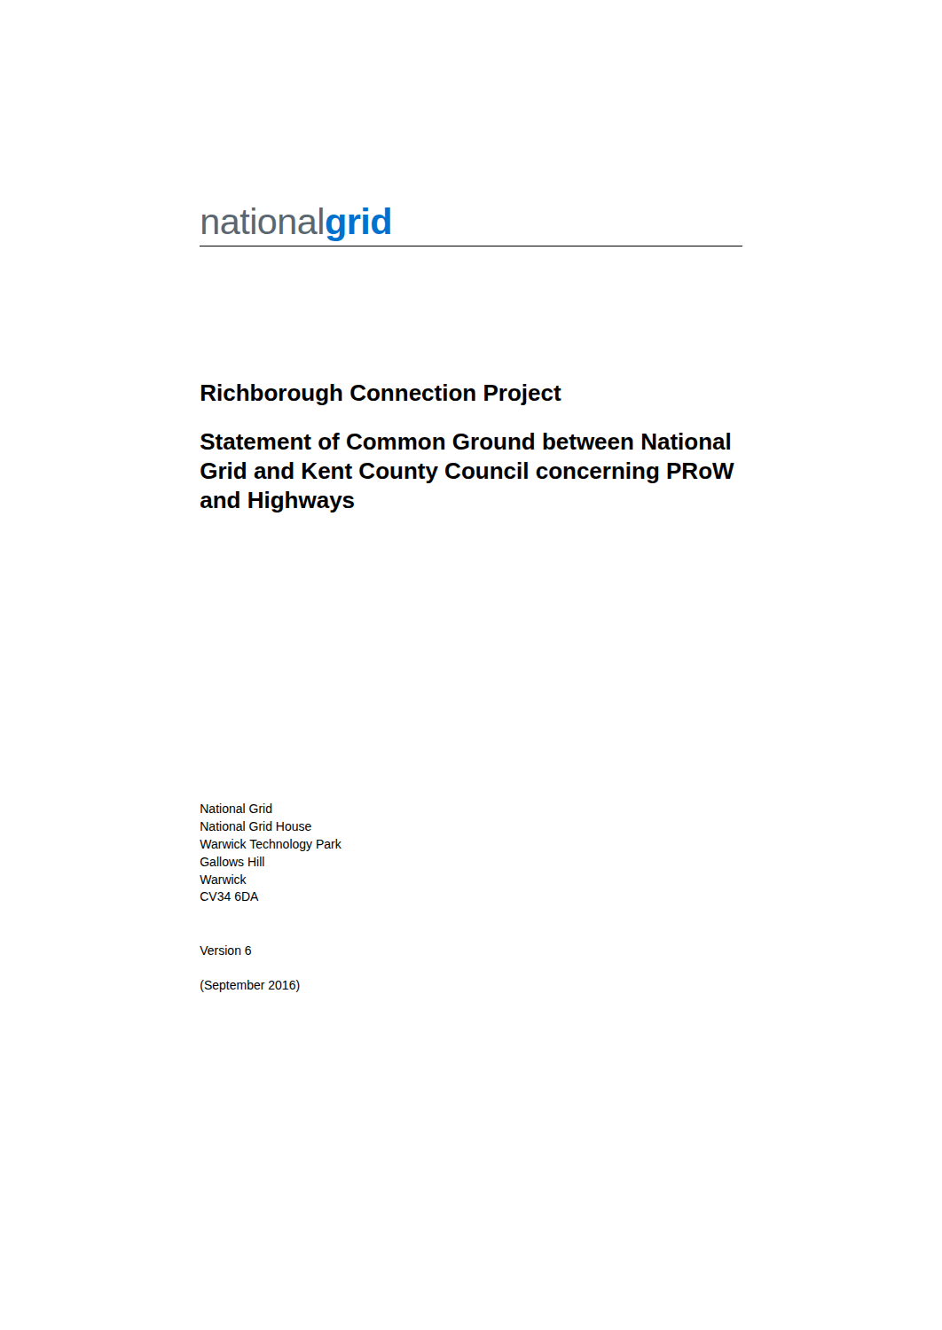national grid
Richborough Connection Project Statement of Common Ground between National Grid and Kent County Council concerning PRoW and Highways
National Grid
National Grid House
Warwick Technology Park
Gallows Hill
Warwick
CV34 6DA
Version 6
(September 2016)